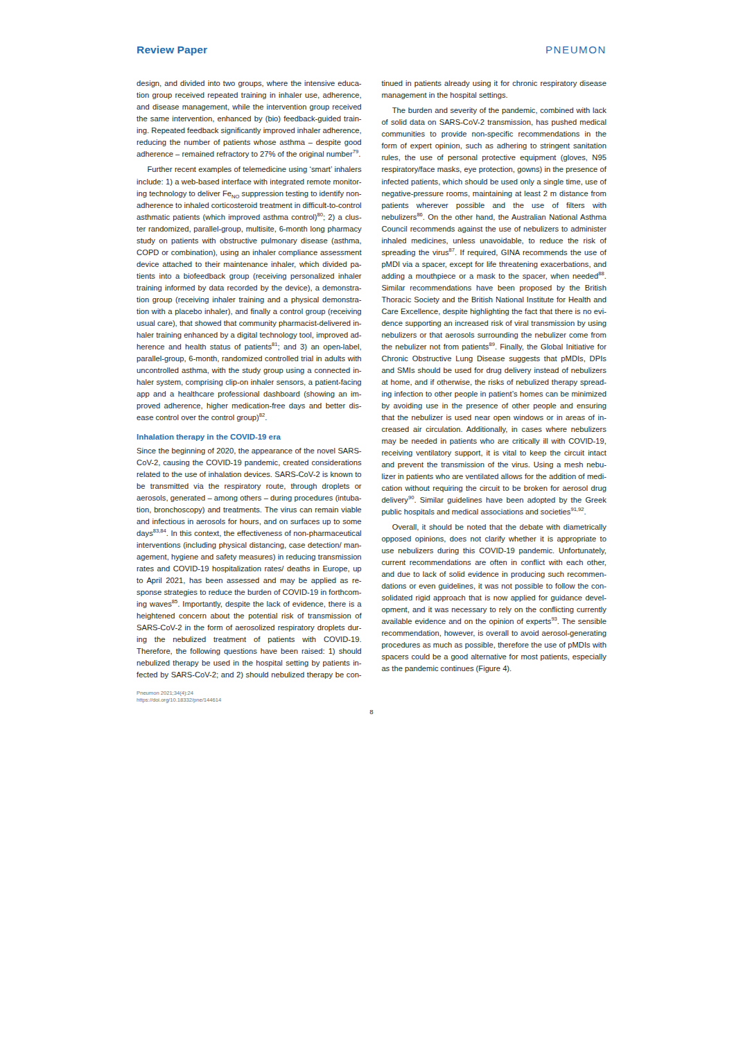Review Paper
PNEUMON
design, and divided into two groups, where the intensive education group received repeated training in inhaler use, adherence, and disease management, while the intervention group received the same intervention, enhanced by (bio) feedback-guided training. Repeated feedback significantly improved inhaler adherence, reducing the number of patients whose asthma – despite good adherence – remained refractory to 27% of the original number79.
Further recent examples of telemedicine using ‘smart’ inhalers include: 1) a web-based interface with integrated remote monitoring technology to deliver FeNO suppression testing to identify non-adherence to inhaled corticosteroid treatment in difficult-to-control asthmatic patients (which improved asthma control)80; 2) a cluster randomized, parallel-group, multisite, 6-month long pharmacy study on patients with obstructive pulmonary disease (asthma, COPD or combination), using an inhaler compliance assessment device attached to their maintenance inhaler, which divided patients into a biofeedback group (receiving personalized inhaler training informed by data recorded by the device), a demonstration group (receiving inhaler training and a physical demonstration with a placebo inhaler), and finally a control group (receiving usual care), that showed that community pharmacist-delivered inhaler training enhanced by a digital technology tool, improved adherence and health status of patients81; and 3) an open-label, parallel-group, 6-month, randomized controlled trial in adults with uncontrolled asthma, with the study group using a connected inhaler system, comprising clip-on inhaler sensors, a patient-facing app and a healthcare professional dashboard (showing an improved adherence, higher medication-free days and better disease control over the control group)82.
Inhalation therapy in the COVID-19 era
Since the beginning of 2020, the appearance of the novel SARS-CoV-2, causing the COVID-19 pandemic, created considerations related to the use of inhalation devices. SARS-CoV-2 is known to be transmitted via the respiratory route, through droplets or aerosols, generated – among others – during procedures (intubation, bronchoscopy) and treatments. The virus can remain viable and infectious in aerosols for hours, and on surfaces up to some days83,84. In this context, the effectiveness of non-pharmaceutical interventions (including physical distancing, case detection/ management, hygiene and safety measures) in reducing transmission rates and COVID-19 hospitalization rates/ deaths in Europe, up to April 2021, has been assessed and may be applied as response strategies to reduce the burden of COVID-19 in forthcoming waves85. Importantly, despite the lack of evidence, there is a heightened concern about the potential risk of transmission of SARS-CoV-2 in the form of aerosolized respiratory droplets during the nebulized treatment of patients with COVID-19. Therefore, the following questions have been raised: 1) should nebulized therapy be used in the hospital setting by patients infected by SARS-CoV-2; and 2) should nebulized therapy be continued in patients already using it for chronic respiratory disease management in the hospital settings.
The burden and severity of the pandemic, combined with lack of solid data on SARS-CoV-2 transmission, has pushed medical communities to provide non-specific recommendations in the form of expert opinion, such as adhering to stringent sanitation rules, the use of personal protective equipment (gloves, N95 respiratory/face masks, eye protection, gowns) in the presence of infected patients, which should be used only a single time, use of negative-pressure rooms, maintaining at least 2 m distance from patients wherever possible and the use of filters with nebulizers86. On the other hand, the Australian National Asthma Council recommends against the use of nebulizers to administer inhaled medicines, unless unavoidable, to reduce the risk of spreading the virus87. If required, GINA recommends the use of pMDI via a spacer, except for life threatening exacerbations, and adding a mouthpiece or a mask to the spacer, when needed88. Similar recommendations have been proposed by the British Thoracic Society and the British National Institute for Health and Care Excellence, despite highlighting the fact that there is no evidence supporting an increased risk of viral transmission by using nebulizers or that aerosols surrounding the nebulizer come from the nebulizer not from patients89. Finally, the Global Initiative for Chronic Obstructive Lung Disease suggests that pMDIs, DPIs and SMIs should be used for drug delivery instead of nebulizers at home, and if otherwise, the risks of nebulized therapy spreading infection to other people in patient’s homes can be minimized by avoiding use in the presence of other people and ensuring that the nebulizer is used near open windows or in areas of increased air circulation. Additionally, in cases where nebulizers may be needed in patients who are critically ill with COVID-19, receiving ventilatory support, it is vital to keep the circuit intact and prevent the transmission of the virus. Using a mesh nebulizer in patients who are ventilated allows for the addition of medication without requiring the circuit to be broken for aerosol drug delivery90. Similar guidelines have been adopted by the Greek public hospitals and medical associations and societies91,92.
Overall, it should be noted that the debate with diametrically opposed opinions, does not clarify whether it is appropriate to use nebulizers during this COVID-19 pandemic. Unfortunately, current recommendations are often in conflict with each other, and due to lack of solid evidence in producing such recommendations or even guidelines, it was not possible to follow the consolidated rigid approach that is now applied for guidance development, and it was necessary to rely on the conflicting currently available evidence and on the opinion of experts93. The sensible recommendation, however, is overall to avoid aerosol-generating procedures as much as possible, therefore the use of pMDIs with spacers could be a good alternative for most patients, especially as the pandemic continues (Figure 4).
Pneumon 2021;34(4):24
https://doi.org/10.18332/pne/144614
8